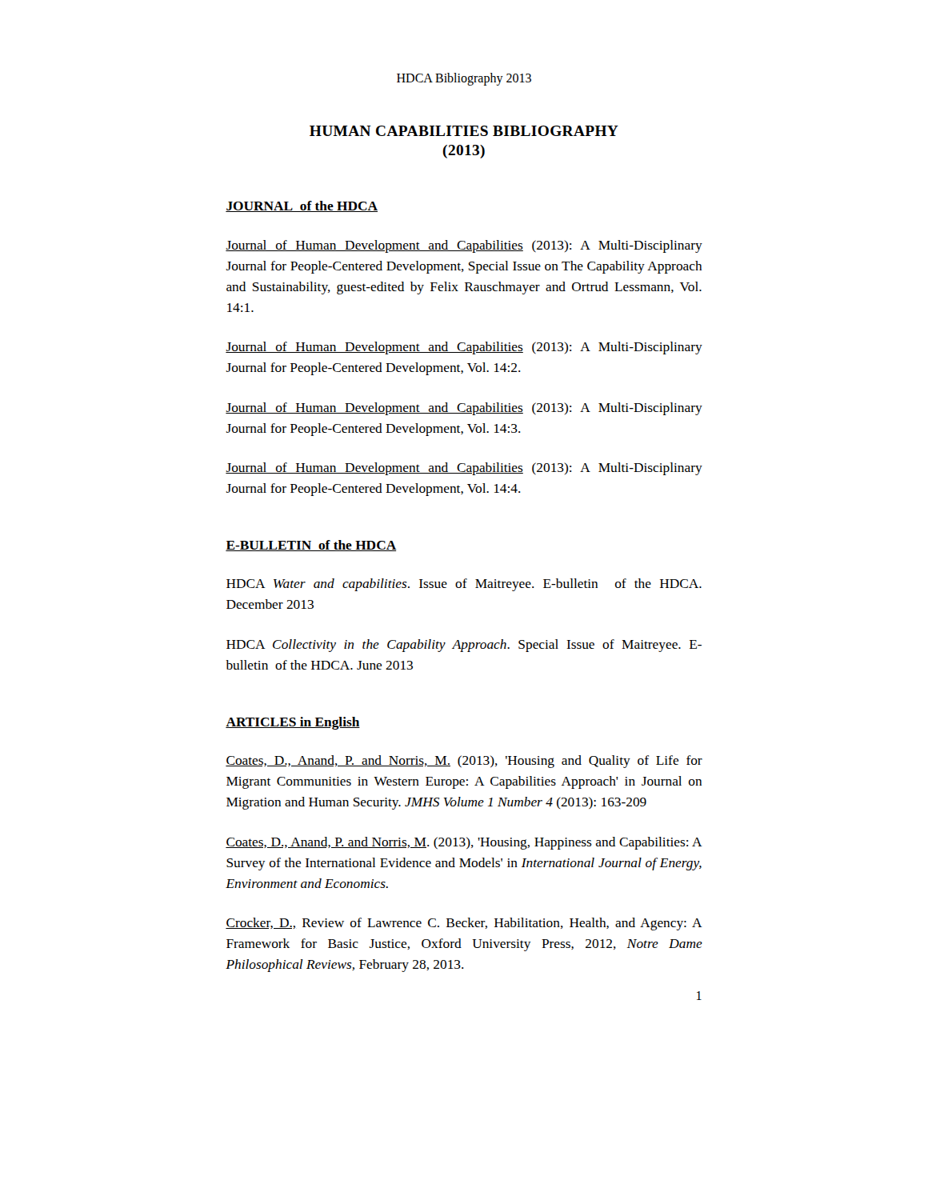HDCA Bibliography 2013
HUMAN CAPABILITIES BIBLIOGRAPHY(2013)
JOURNAL of the HDCA
Journal of Human Development and Capabilities (2013): A Multi-Disciplinary Journal for People-Centered Development, Special Issue on The Capability Approach and Sustainability, guest-edited by Felix Rauschmayer and Ortrud Lessmann, Vol. 14:1.
Journal of Human Development and Capabilities (2013): A Multi-Disciplinary Journal for People-Centered Development, Vol. 14:2.
Journal of Human Development and Capabilities (2013): A Multi-Disciplinary Journal for People-Centered Development, Vol. 14:3.
Journal of Human Development and Capabilities (2013): A Multi-Disciplinary Journal for People-Centered Development, Vol. 14:4.
E-BULLETIN of the HDCA
HDCA Water and capabilities. Issue of Maitreyee. E-bulletin of the HDCA. December 2013
HDCA Collectivity in the Capability Approach. Special Issue of Maitreyee. E-bulletin of the HDCA. June 2013
ARTICLES in English
Coates, D., Anand, P. and Norris, M. (2013), 'Housing and Quality of Life for Migrant Communities in Western Europe: A Capabilities Approach' in Journal on Migration and Human Security. JMHS Volume 1 Number 4 (2013): 163-209
Coates, D., Anand, P. and Norris, M. (2013), 'Housing, Happiness and Capabilities: A Survey of the International Evidence and Models' in International Journal of Energy, Environment and Economics.
Crocker, D., Review of Lawrence C. Becker, Habilitation, Health, and Agency: A Framework for Basic Justice, Oxford University Press, 2012, Notre Dame Philosophical Reviews, February 28, 2013.
1